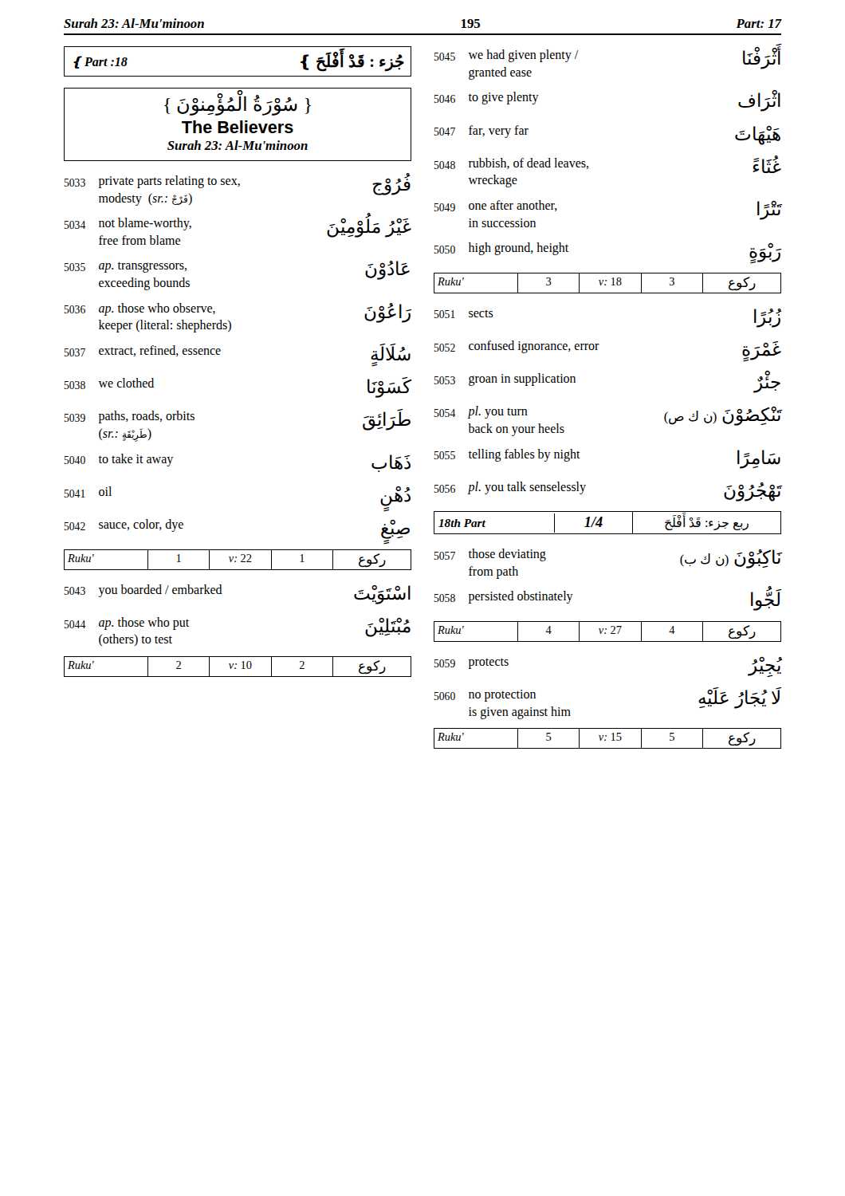Surah 23: Al-Mu'minoon 195 Part: 17
❴ Part :18 جُزء : قَدْ أَفْلَحَ ❵
{ سُوْرَةُ الْمُؤْمِنوْنَ }
The Believers
Surah 23: Al-Mu'minoon
5033
private parts relating to sex, modesty (sr.: فَرْجْ)
فُرُوْج
5034
not blame-worthy, free from blame
غَيْرُ مَلُوْمِيْنَ
5035
ap. transgressors, exceeding bounds
عَادُوْنَ
5036
ap. those who observe, keeper (literal: shepherds)
رَاعُوْنَ
5037
extract, refined, essence
سُلَالَةٍ
5038
we clothed
كَسَوْنَا
5039
paths, roads, orbits (sr.: طَرِيْقَةٍ)
طَرَائِقَ
5040
to take it away
ذَهَاب
5041
oil
دُهْنٍ
5042
sauce, color, dye
صِبْغٍ
Ruku'
1
v: 22
1
ركوع
5043
you boarded / embarked
اسْتَوَيْتَ
5044
ap. those who put (others) to test
مُبْتَلِيْنَ
Ruku'
2
v: 10
2
ركوع
5045
we had given plenty / granted ease
أَثْرَفْنَا
5046
to give plenty
اثْرَاف
5047
far, very far
هَيْهَاتَ
5048
rubbish, of dead leaves, wreckage
غُثَاءً
5049
one after another, in succession
تَتْرًا
5050
high ground, height
رَبْوَةٍ
Ruku'
3
v: 18
3
ركوع
5051
sects
زُبُرًا
5052
confused ignorance, error
غَمْرَةٍ
5053
groan in supplication
جئْرٌ
5054
pl. you turn back on your heels
تَنْكِصُوْنَ (ن ك ص)
5055
telling fables by night
سَامِرًا
5056
pl. you talk senselessly
تَهْجُرُوْنَ
18th Part
1/4
ربع جزء: قَدْ أَفْلَحَ
5057
those deviating from path
نَاكِبُوْنَ (ن ك ب)
5058
persisted obstinately
لَجُّوا
Ruku'
4
v: 27
4
ركوع
5059
protects
يُجِيْرُ
5060
no protection is given against him
لَا يُجَارُ عَلَيْهِ
Ruku'
5
v: 15
5
ركوع